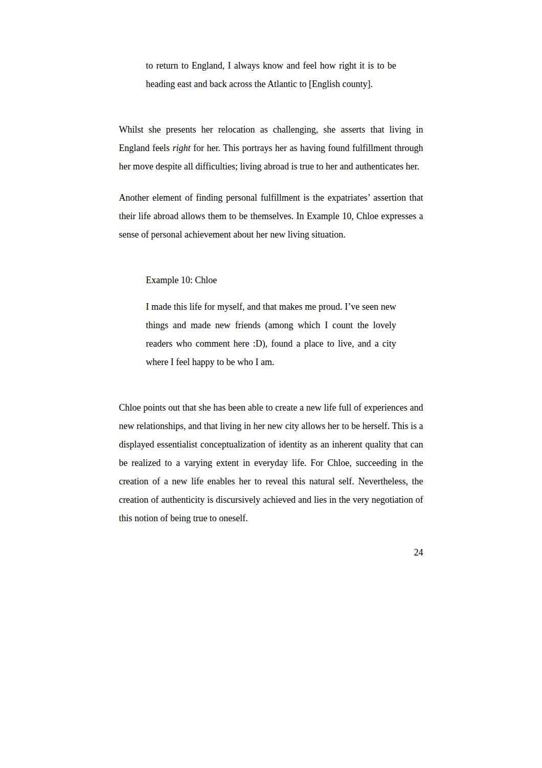to return to England, I always know and feel how right it is to be heading east and back across the Atlantic to [English county].
Whilst she presents her relocation as challenging, she asserts that living in England feels right for her. This portrays her as having found fulfillment through her move despite all difficulties; living abroad is true to her and authenticates her.
Another element of finding personal fulfillment is the expatriates’ assertion that their life abroad allows them to be themselves. In Example 10, Chloe expresses a sense of personal achievement about her new living situation.
Example 10: Chloe
I made this life for myself, and that makes me proud. I’ve seen new things and made new friends (among which I count the lovely readers who comment here :D), found a place to live, and a city where I feel happy to be who I am.
Chloe points out that she has been able to create a new life full of experiences and new relationships, and that living in her new city allows her to be herself. This is a displayed essentialist conceptualization of identity as an inherent quality that can be realized to a varying extent in everyday life. For Chloe, succeeding in the creation of a new life enables her to reveal this natural self. Nevertheless, the creation of authenticity is discursively achieved and lies in the very negotiation of this notion of being true to oneself.
24